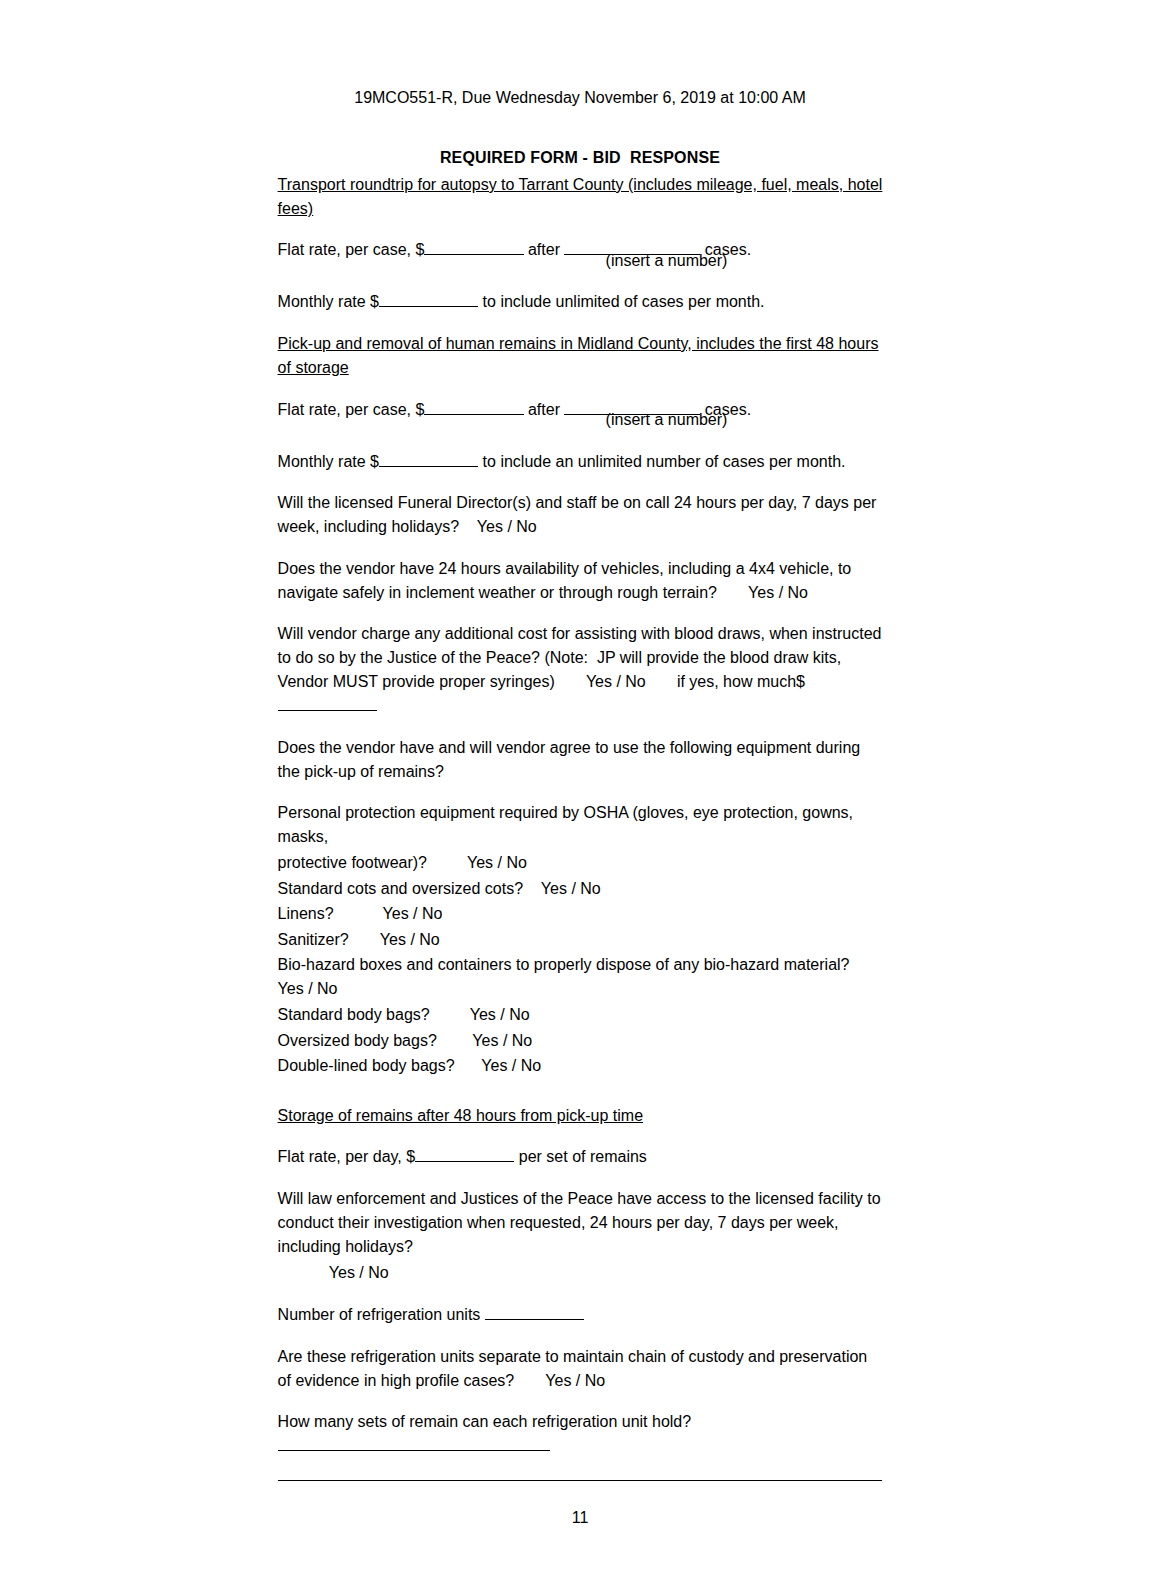19MCO551-R, Due Wednesday November 6, 2019 at 10:00 AM
REQUIRED FORM - BID RESPONSE
Transport roundtrip for autopsy to Tarrant County (includes mileage, fuel, meals, hotel fees)
Flat rate, per case, $ after cases.
(insert a number)
Monthly rate $ to include unlimited of cases per month.
Pick-up and removal of human remains in Midland County, includes the first 48 hours of storage
Flat rate, per case, $ after cases.
(insert a number)
Monthly rate $ to include an unlimited number of cases per month.
Will the licensed Funeral Director(s) and staff be on call 24 hours per day, 7 days per week, including holidays? Yes / No
Does the vendor have 24 hours availability of vehicles, including a 4x4 vehicle, to navigate safely in inclement weather or through rough terrain? Yes / No
Will vendor charge any additional cost for assisting with blood draws, when instructed to do so by the Justice of the Peace? (Note: JP will provide the blood draw kits, Vendor MUST provide proper syringes) Yes / No if yes, how much$
Does the vendor have and will vendor agree to use the following equipment during the pick-up of remains?
Personal protection equipment required by OSHA (gloves, eye protection, gowns, masks,
protective footwear)? Yes / No
Standard cots and oversized cots? Yes / No
Linens? Yes / No
Sanitizer? Yes / No
Bio-hazard boxes and containers to properly dispose of any bio-hazard material? Yes / No
Standard body bags? Yes / No
Oversized body bags? Yes / No
Double-lined body bags? Yes / No
Storage of remains after 48 hours from pick-up time
Flat rate, per day, $ per set of remains
Will law enforcement and Justices of the Peace have access to the licensed facility to conduct their investigation when requested, 24 hours per day, 7 days per week, including holidays?
Yes / No
Number of refrigeration units
Are these refrigeration units separate to maintain chain of custody and preservation of evidence in high profile cases? Yes / No
How many sets of remain can each refrigeration unit hold?
11